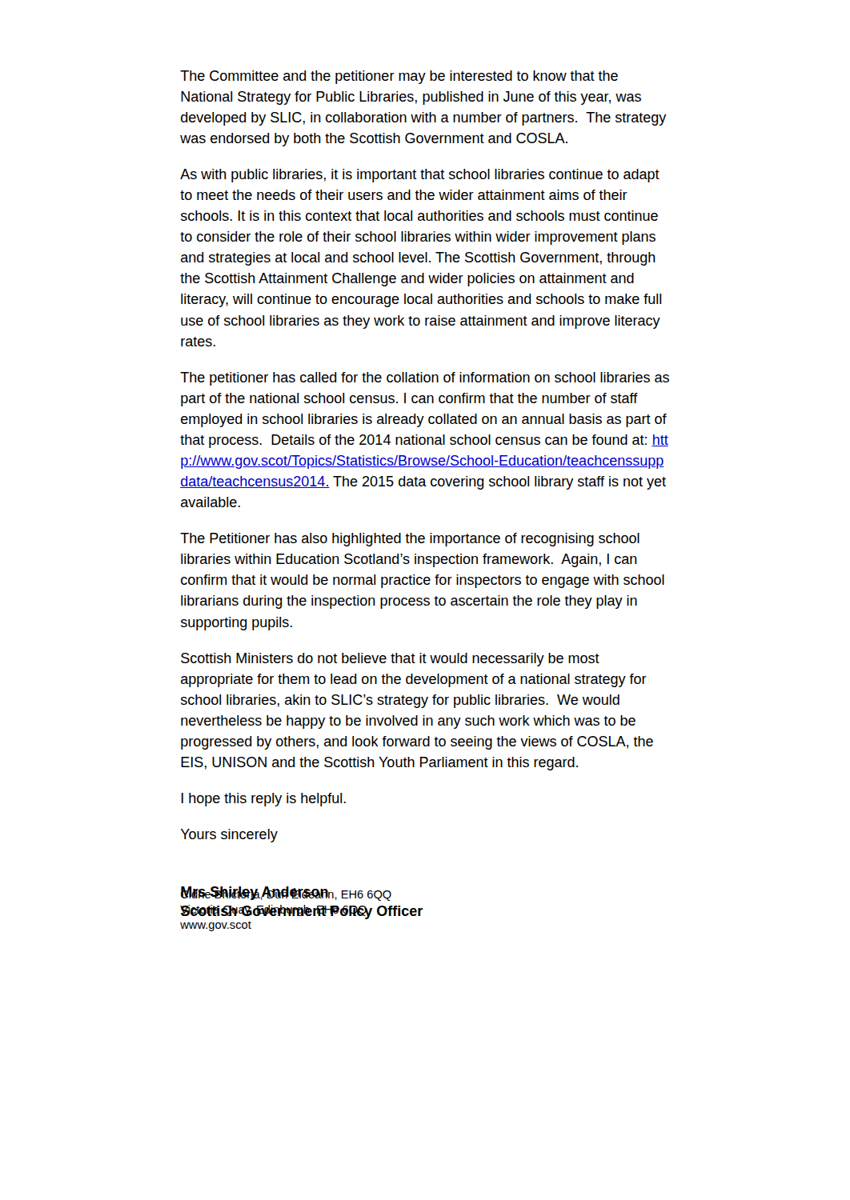The Committee and the petitioner may be interested to know that the National Strategy for Public Libraries, published in June of this year, was developed by SLIC, in collaboration with a number of partners. The strategy was endorsed by both the Scottish Government and COSLA.
As with public libraries, it is important that school libraries continue to adapt to meet the needs of their users and the wider attainment aims of their schools. It is in this context that local authorities and schools must continue to consider the role of their school libraries within wider improvement plans and strategies at local and school level. The Scottish Government, through the Scottish Attainment Challenge and wider policies on attainment and literacy, will continue to encourage local authorities and schools to make full use of school libraries as they work to raise attainment and improve literacy rates.
The petitioner has called for the collation of information on school libraries as part of the national school census. I can confirm that the number of staff employed in school libraries is already collated on an annual basis as part of that process. Details of the 2014 national school census can be found at: http://www.gov.scot/Topics/Statistics/Browse/School-Education/teachcenssuppdata/teachcensus2014. The 2015 data covering school library staff is not yet available.
The Petitioner has also highlighted the importance of recognising school libraries within Education Scotland’s inspection framework. Again, I can confirm that it would be normal practice for inspectors to engage with school librarians during the inspection process to ascertain the role they play in supporting pupils.
Scottish Ministers do not believe that it would necessarily be most appropriate for them to lead on the development of a national strategy for school libraries, akin to SLIC’s strategy for public libraries. We would nevertheless be happy to be involved in any such work which was to be progressed by others, and look forward to seeing the views of COSLA, the EIS, UNISON and the Scottish Youth Parliament in this regard.
I hope this reply is helpful.
Yours sincerely
Mrs Shirley Anderson
Scottish Government Policy Officer
Cidhe Bhictòria, Dùn Èideann, EH6 6QQ
Victoria Quay, Edinburgh EH6 6QQ
www.gov.scot